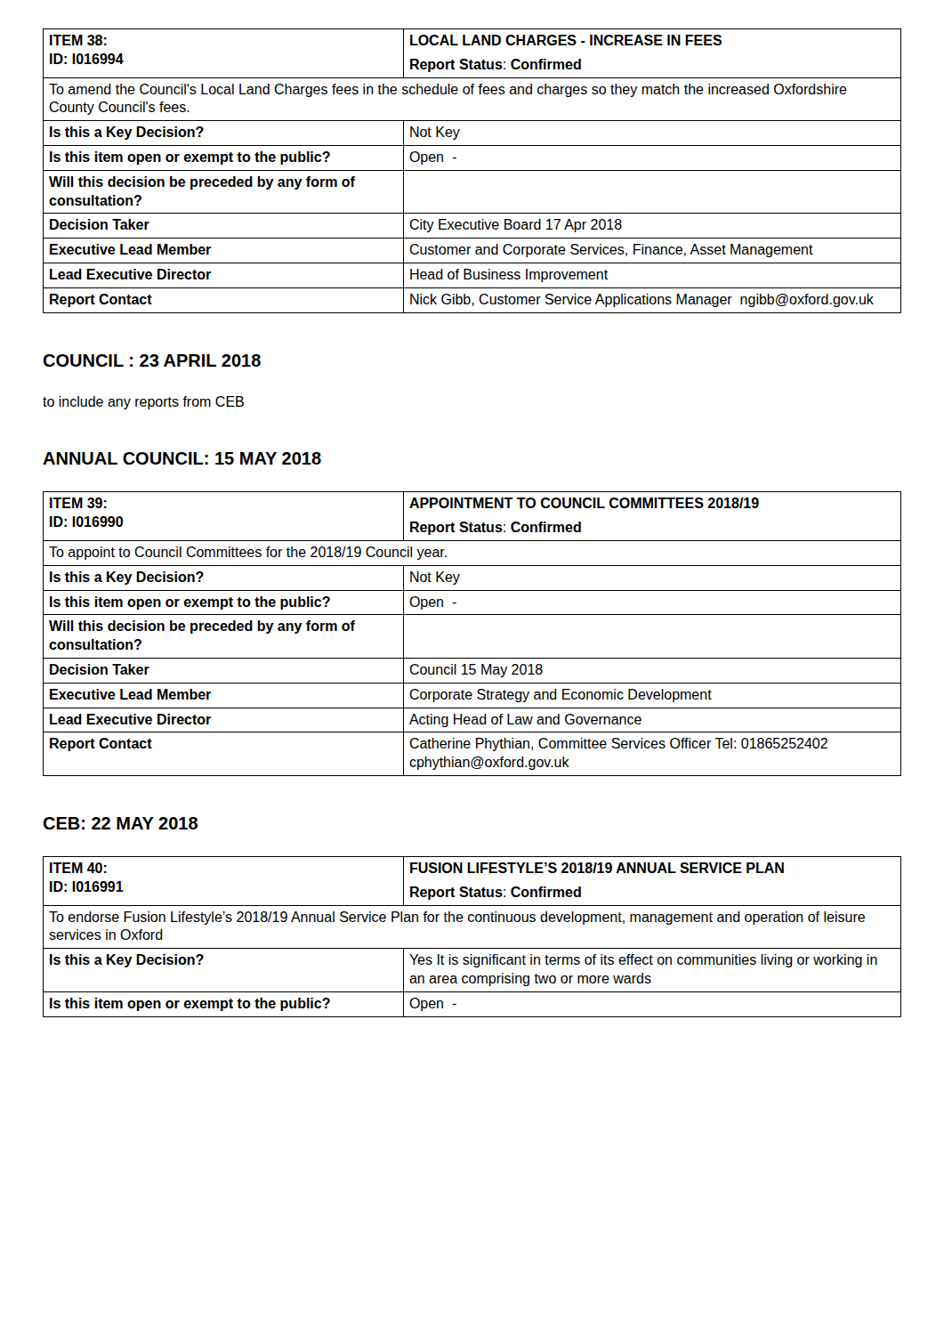| ITEM 38: ID: I016994 | LOCAL LAND CHARGES - INCREASE IN FEES |
| Report Status : Confirmed |
| To amend the Council's Local Land Charges fees in the schedule of fees and charges so they match the increased Oxfordshire County Council's fees. |
| Is this a Key Decision? | Not Key |
| Is this item open or exempt to the public? | Open - |
| Will this decision be preceded by any form of consultation? | |
| Decision Taker | City Executive Board 17 Apr 2018 |
| Executive Lead Member | Customer and Corporate Services, Finance, Asset Management |
| Lead Executive Director | Head of Business Improvement |
| Report Contact | Nick Gibb, Customer Service Applications Manager ngibb@oxford.gov.uk |
COUNCIL : 23 APRIL 2018
to include any reports from CEB
ANNUAL COUNCIL: 15 MAY 2018
| ITEM 39: ID: I016990 | APPOINTMENT TO COUNCIL COMMITTEES 2018/19 |
| Report Status : Confirmed |
| To appoint to Council Committees for the 2018/19 Council year. |
| Is this a Key Decision? | Not Key |
| Is this item open or exempt to the public? | Open - |
| Will this decision be preceded by any form of consultation? | |
| Decision Taker | Council 15 May 2018 |
| Executive Lead Member | Corporate Strategy and Economic Development |
| Lead Executive Director | Acting Head of Law and Governance |
| Report Contact | Catherine Phythian, Committee Services Officer Tel: 01865252402 cphythian@oxford.gov.uk |
CEB: 22 MAY 2018
| ITEM 40: ID: I016991 | FUSION LIFESTYLE’S 2018/19 ANNUAL SERVICE PLAN |
| Report Status : Confirmed |
| To endorse Fusion Lifestyle’s 2018/19 Annual Service Plan for the continuous development, management and operation of leisure services in Oxford |
| Is this a Key Decision? | Yes It is significant in terms of its effect on communities living or working in an area comprising two or more wards |
| Is this item open or exempt to the public? | Open - |